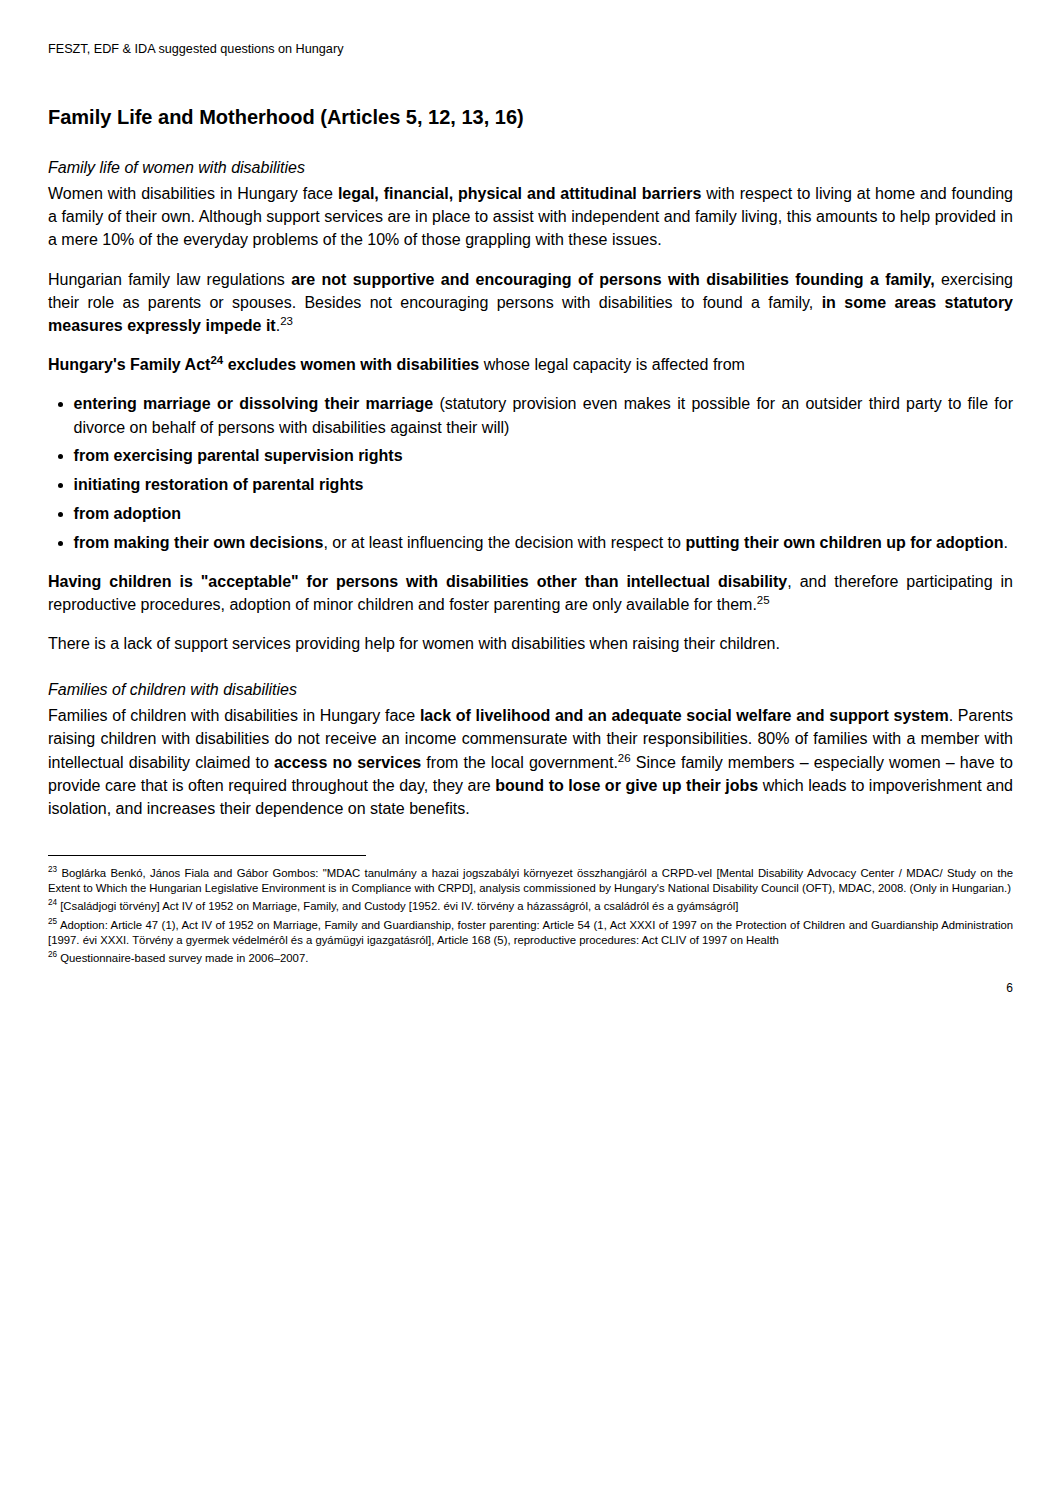FESZT, EDF & IDA suggested questions on Hungary
Family Life and Motherhood (Articles 5, 12, 13, 16)
Family life of women with disabilities
Women with disabilities in Hungary face legal, financial, physical and attitudinal barriers with respect to living at home and founding a family of their own. Although support services are in place to assist with independent and family living, this amounts to help provided in a mere 10% of the everyday problems of the 10% of those grappling with these issues.
Hungarian family law regulations are not supportive and encouraging of persons with disabilities founding a family, exercising their role as parents or spouses. Besides not encouraging persons with disabilities to found a family, in some areas statutory measures expressly impede it.23
Hungary's Family Act24 excludes women with disabilities whose legal capacity is affected from
entering marriage or dissolving their marriage (statutory provision even makes it possible for an outsider third party to file for divorce on behalf of persons with disabilities against their will)
from exercising parental supervision rights
initiating restoration of parental rights
from adoption
from making their own decisions, or at least influencing the decision with respect to putting their own children up for adoption.
Having children is "acceptable" for persons with disabilities other than intellectual disability, and therefore participating in reproductive procedures, adoption of minor children and foster parenting are only available for them.25
There is a lack of support services providing help for women with disabilities when raising their children.
Families of children with disabilities
Families of children with disabilities in Hungary face lack of livelihood and an adequate social welfare and support system. Parents raising children with disabilities do not receive an income commensurate with their responsibilities. 80% of families with a member with intellectual disability claimed to access no services from the local government.26 Since family members – especially women – have to provide care that is often required throughout the day, they are bound to lose or give up their jobs which leads to impoverishment and isolation, and increases their dependence on state benefits.
23 Boglárka Benkó, János Fiala and Gábor Gombos: "MDAC tanulmány a hazai jogszabályi környezet összhangjáról a CRPD-vel [Mental Disability Advocacy Center / MDAC/ Study on the Extent to Which the Hungarian Legislative Environment is in Compliance with CRPD], analysis commissioned by Hungary's National Disability Council (OFT), MDAC, 2008. (Only in Hungarian.)
24 [Családjogi törvény] Act IV of 1952 on Marriage, Family, and Custody [1952. évi IV. törvény a házasságról, a családról és a gyámságról]
25 Adoption: Article 47 (1), Act IV of 1952 on Marriage, Family and Guardianship, foster parenting: Article 54 (1, Act XXXI of 1997 on the Protection of Children and Guardianship Administration [1997. évi XXXI. Törvény a gyermek védelmérôl és a gyámügyi igazgatásról], Article 168 (5), reproductive procedures: Act CLIV of 1997 on Health
26 Questionnaire-based survey made in 2006–2007.
6